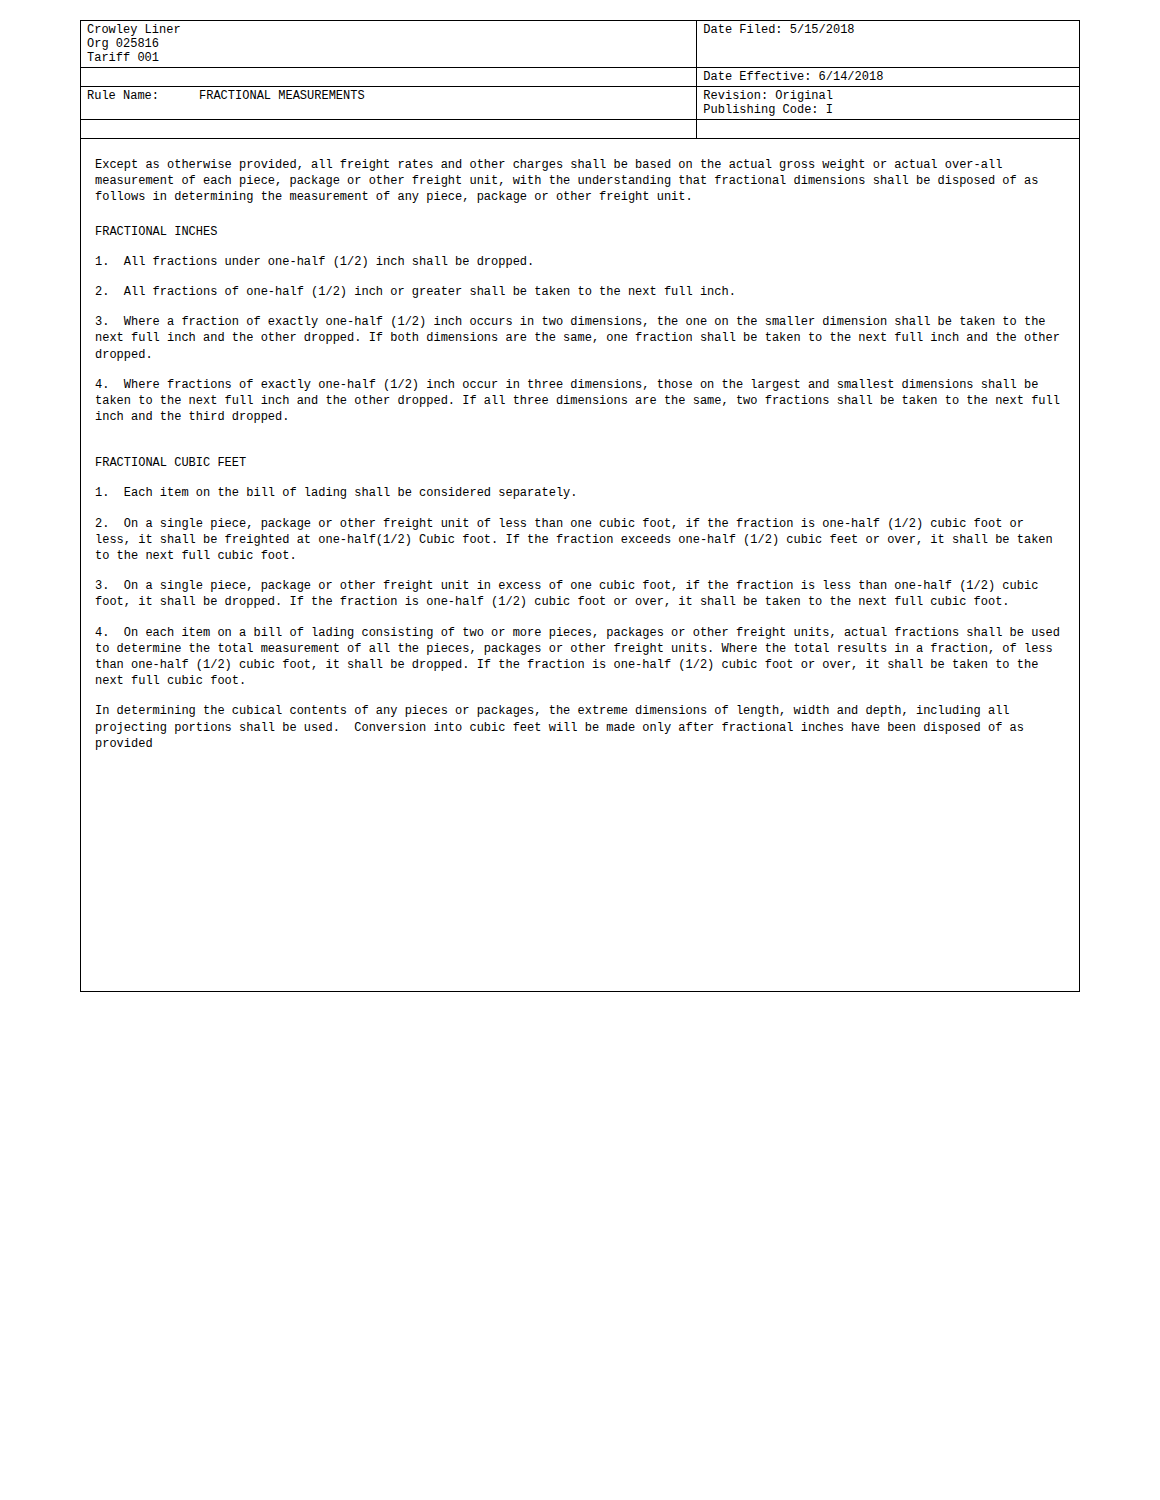| Crowley Liner Org 025816 Tariff 001 | Date Filed: 5/15/2018 |
| | Date Effective: 6/14/2018 |
| Rule Name: FRACTIONAL MEASUREMENTS | Revision: Original Publishing Code: I |
Except as otherwise provided, all freight rates and other charges shall be based on the actual gross weight or actual over-all measurement of each piece, package or other freight unit, with the understanding that fractional dimensions shall be disposed of as follows in determining the measurement of any piece, package or other freight unit.
FRACTIONAL INCHES
1. All fractions under one-half (1/2) inch shall be dropped.
2. All fractions of one-half (1/2) inch or greater shall be taken to the next full inch.
3. Where a fraction of exactly one-half (1/2) inch occurs in two dimensions, the one on the smaller dimension shall be taken to the next full inch and the other dropped. If both dimensions are the same, one fraction shall be taken to the next full inch and the other dropped.
4. Where fractions of exactly one-half (1/2) inch occur in three dimensions, those on the largest and smallest dimensions shall be taken to the next full inch and the other dropped. If all three dimensions are the same, two fractions shall be taken to the next full inch and the third dropped.
FRACTIONAL CUBIC FEET
1. Each item on the bill of lading shall be considered separately.
2. On a single piece, package or other freight unit of less than one cubic foot, if the fraction is one-half (1/2) cubic foot or less, it shall be freighted at one-half(1/2) Cubic foot. If the fraction exceeds one-half (1/2) cubic feet or over, it shall be taken to the next full cubic foot.
3. On a single piece, package or other freight unit in excess of one cubic foot, if the fraction is less than one-half (1/2) cubic foot, it shall be dropped. If the fraction is one-half (1/2) cubic foot or over, it shall be taken to the next full cubic foot.
4. On each item on a bill of lading consisting of two or more pieces, packages or other freight units, actual fractions shall be used to determine the total measurement of all the pieces, packages or other freight units. Where the total results in a fraction, of less than one-half (1/2) cubic foot, it shall be dropped. If the fraction is one-half (1/2) cubic foot or over, it shall be taken to the next full cubic foot.
In determining the cubical contents of any pieces or packages, the extreme dimensions of length, width and depth, including all projecting portions shall be used. Conversion into cubic feet will be made only after fractional inches have been disposed of as provided